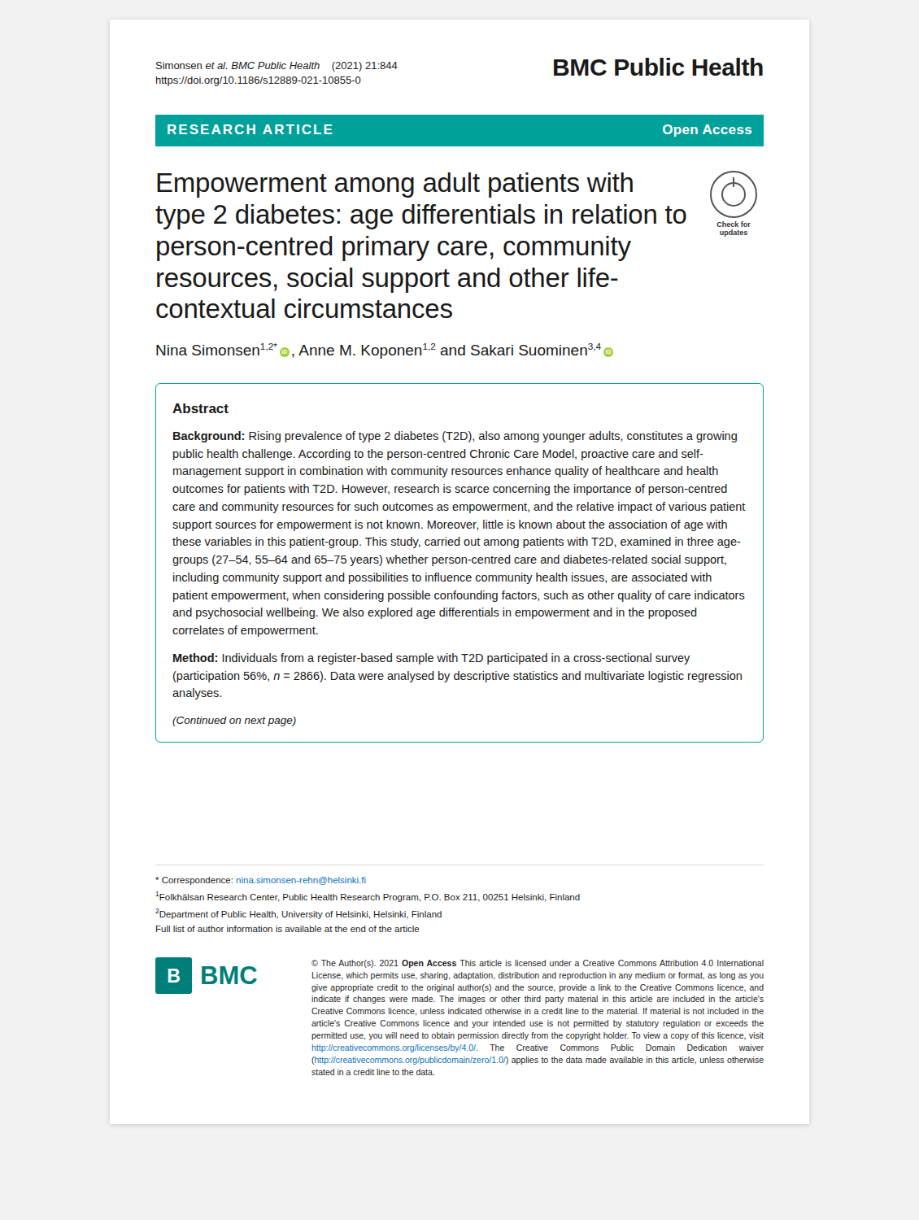Simonsen et al. BMC Public Health (2021) 21:844
https://doi.org/10.1186/s12889-021-10855-0
BMC Public Health
Research Article Open Access
Empowerment among adult patients with type 2 diabetes: age differentials in relation to person-centred primary care, community resources, social support and other life-contextual circumstances
Check for
updates
Nina Simonsen1,2* , Anne M. Koponen1,2 and Sakari Suominen3,4
Abstract
Background: Rising prevalence of type 2 diabetes (T2D), also among younger adults, constitutes a growing public health challenge. According to the person-centred Chronic Care Model, proactive care and self-management support in combination with community resources enhance quality of healthcare and health outcomes for patients with T2D. However, research is scarce concerning the importance of person-centred care and community resources for such outcomes as empowerment, and the relative impact of various patient support sources for empowerment is not known. Moreover, little is known about the association of age with these variables in this patient-group. This study, carried out among patients with T2D, examined in three age-groups (27–54, 55–64 and 65–75 years) whether person-centred care and diabetes-related social support, including community support and possibilities to influence community health issues, are associated with patient empowerment, when considering possible confounding factors, such as other quality of care indicators and psychosocial wellbeing. We also explored age differentials in empowerment and in the proposed correlates of empowerment.
Method: Individuals from a register-based sample with T2D participated in a cross-sectional survey (participation 56%, n = 2866). Data were analysed by descriptive statistics and multivariate logistic regression analyses.
(Continued on next page)
* Correspondence: nina.simonsen-rehn@helsinki.fi
1Folkhälsan Research Center, Public Health Research Program, P.O. Box 211, 00251 Helsinki, Finland
2Department of Public Health, University of Helsinki, Helsinki, Finland
Full list of author information is available at the end of the article
B BMC
© The Author(s). 2021 Open Access This article is licensed under a Creative Commons Attribution 4.0 International License, which permits use, sharing, adaptation, distribution and reproduction in any medium or format, as long as you give appropriate credit to the original author(s) and the source, provide a link to the Creative Commons licence, and indicate if changes were made. The images or other third party material in this article are included in the article's Creative Commons licence, unless indicated otherwise in a credit line to the material. If material is not included in the article's Creative Commons licence and your intended use is not permitted by statutory regulation or exceeds the permitted use, you will need to obtain permission directly from the copyright holder. To view a copy of this licence, visit http://creativecommons.org/licenses/by/4.0/. The Creative Commons Public Domain Dedication waiver (http://creativecommons.org/publicdomain/zero/1.0/) applies to the data made available in this article, unless otherwise stated in a credit line to the data.